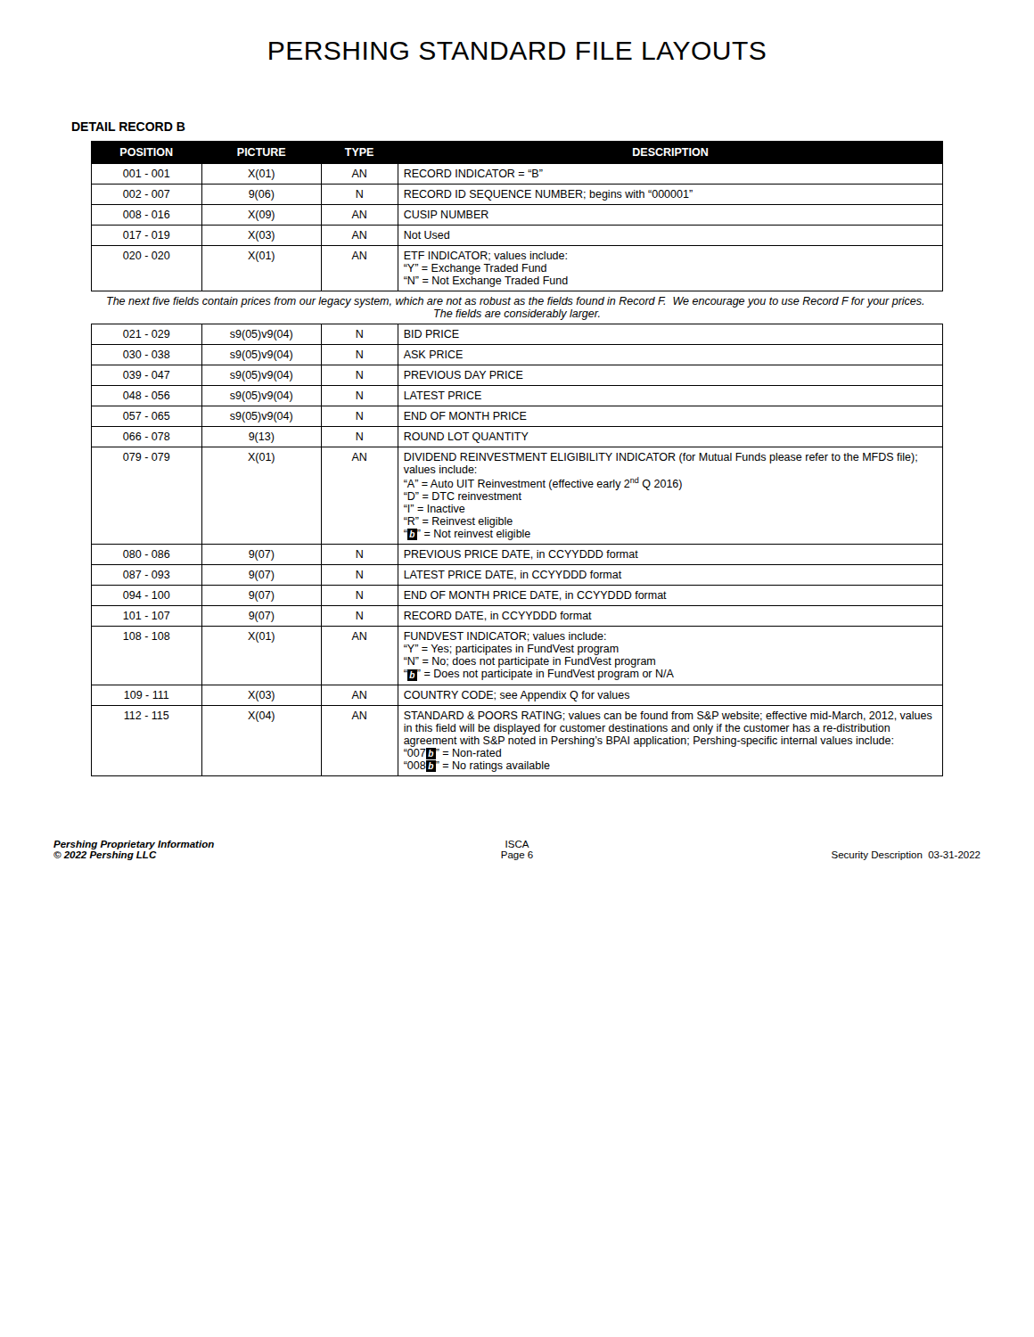PERSHING STANDARD FILE LAYOUTS
DETAIL RECORD B
| POSITION | PICTURE | TYPE | DESCRIPTION |
| --- | --- | --- | --- |
| 001 - 001 | X(01) | AN | RECORD INDICATOR = “B” |
| 002 - 007 | 9(06) | N | RECORD ID SEQUENCE NUMBER; begins with “000001” |
| 008 - 016 | X(09) | AN | CUSIP NUMBER |
| 017 - 019 | X(03) | AN | Not Used |
| 020 - 020 | X(01) | AN | ETF INDICATOR; values include: “Y” = Exchange Traded Fund “N” = Not Exchange Traded Fund |
| The next five fields contain prices from our legacy system, which are not as robust as the fields found in Record F. We encourage you to use Record F for your prices. The fields are considerably larger. |
| 021 - 029 | s9(05)v9(04) | N | BID PRICE |
| 030 - 038 | s9(05)v9(04) | N | ASK PRICE |
| 039 - 047 | s9(05)v9(04) | N | PREVIOUS DAY PRICE |
| 048 - 056 | s9(05)v9(04) | N | LATEST PRICE |
| 057 - 065 | s9(05)v9(04) | N | END OF MONTH PRICE |
| 066 - 078 | 9(13) | N | ROUND LOT QUANTITY |
| 079 - 079 | X(01) | AN | DIVIDEND REINVESTMENT ELIGIBILITY INDICATOR (for Mutual Funds please refer to the MFDS file); values include: “A” = Auto UIT Reinvestment (effective early 2 nd Q 2016) “D” = DTC reinvestment “I” = Inactive “R” = Reinvest eligible “ b ” = Not reinvest eligible |
| 080 - 086 | 9(07) | N | PREVIOUS PRICE DATE, in CCYYDDD format |
| 087 - 093 | 9(07) | N | LATEST PRICE DATE, in CCYYDDD format |
| 094 - 100 | 9(07) | N | END OF MONTH PRICE DATE, in CCYYDDD format |
| 101 - 107 | 9(07) | N | RECORD DATE, in CCYYDDD format |
| 108 - 108 | X(01) | AN | FUNDVEST INDICATOR; values include: “Y” = Yes; participates in FundVest program “N” = No; does not participate in FundVest program “ b ” = Does not participate in FundVest program or N/A |
| 109 - 111 | X(03) | AN | COUNTRY CODE; see Appendix Q for values |
| 112 - 115 | X(04) | AN | STANDARD & POORS RATING; values can be found from S&P website; effective mid-March, 2012, values in this field will be displayed for customer destinations and only if the customer has a re-distribution agreement with S&P noted in Pershing’s BPAI application; Pershing-specific internal values include: “007 b ” = Non-rated “008 b ” = No ratings available |
Pershing Proprietary Information
ISCA
© 2022 Pershing LLC
Page 6
Security Description 03-31-2022